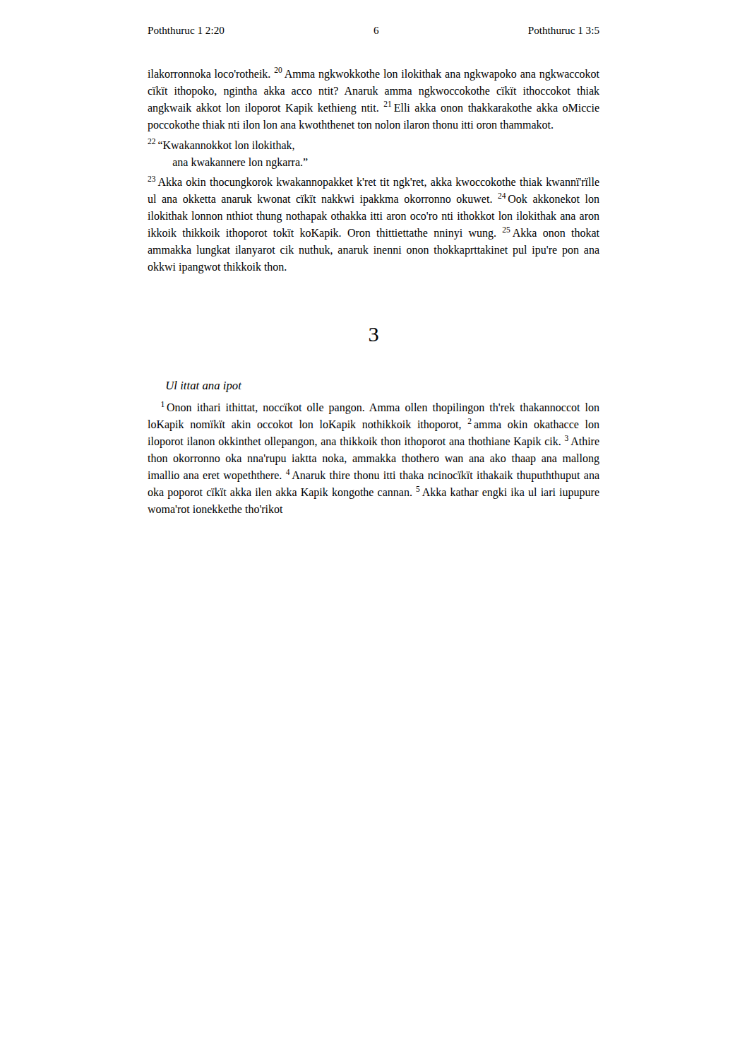Poththuruc 1 2:20 6 Poththuruc 1 3:5
ilakorronnoka loco'rotheik. 20 Amma ngkwokkothe lon ilokithak ana ngkwapoko ana ngkwaccokot cïkït ithopoko, ngintha akka acco ntit? Anaruk amma ngkwoccokothe cïkït ithoccokot thiak angkwaik akkot lon iloporot Kapik kethieng ntit. 21 Elli akka onon thakkarakothe akka oMiccie poccokothe thiak nti ilon lon ana kwoththenet ton nolon ilaron thonu itti oron thammakot.
22“Kwakannokkot lon ilokithak, ana kwakannere lon ngkarra.”
23 Akka okin thocungkorok kwakannopakket k'ret tit ngk'ret, akka kwoccokothe thiak kwannï'rïlle ul ana okketta anaruk kwonat cïkït nakkwi ipakkma okorronno okuwet. 24 Ook akkonekot lon ilokithak lonnon nthiot thung nothapak othakka itti aron oco'ro nti ithokkot lon ilokithak ana aron ikkoik thikkoik ithoporot tokït koKapik. Oron thittiettathe nninyi wung. 25 Akka onon thokat ammakka lungkat ilanyarot cik nuthuk, anaruk inenni onon thokkaprttakinet pul ipu're pon ana okkwi ipangwot thikkoik thon.
3
Ul ittat ana ipot
1 Onon ithari ithittat, noccïkot olle pangon. Amma ollen thopilingon th'rek thakannoccot lon loKapik nomïkït akin occokot lon loKapik nothikkoik ithoporot, 2amma okin okathacce lon iloporot ilanon okkinthet ollepangon, ana thikkoik thon ithoporot ana thothiane Kapik cik. 3 Athire thon okorronno oka nna'rupu iaktta noka, ammakka thothero wan ana ako thaap ana mallong imallio ana eret wopeththere. 4 Anaruk thire thonu itti thaka ncinocïkït ithakaik thupuththuput ana oka poporot cïkït akka ilen akka Kapik kongothe cannan. 5 Akka kathar engki ika ul iari iupupure woma'rot ionekkethe tho'rikot